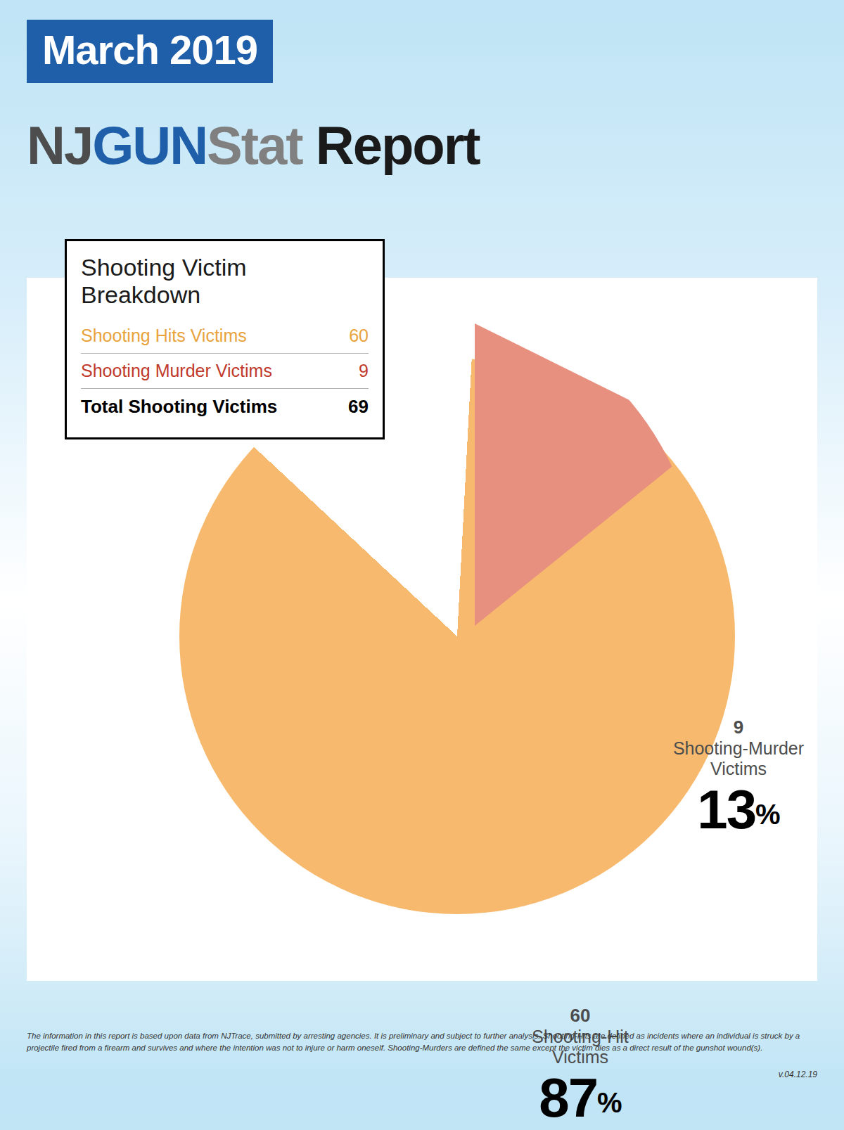March 2019
NJ GUN Stat Report
9 Shooting-Murder
Victims 13%
60 Shooting-Hit
Victims 87%
Shooting Victim Breakdown
| Shooting Hits Victims | 60 |
| Shooting Murder Victims | 9 |
| Total Shooting Victims | 69 |
The information in this report is based upon data from NJTrace, submitted by arresting agencies. It is preliminary and subject to further analysis. Shooting-Hits are defined as incidents where an individual is struck by a projectile fired from a firearm and survives and where the intention was not to injure or harm oneself. Shooting-Murders are defined the same except the victim dies as a direct result of the gunshot wound(s).
v.04.12.19